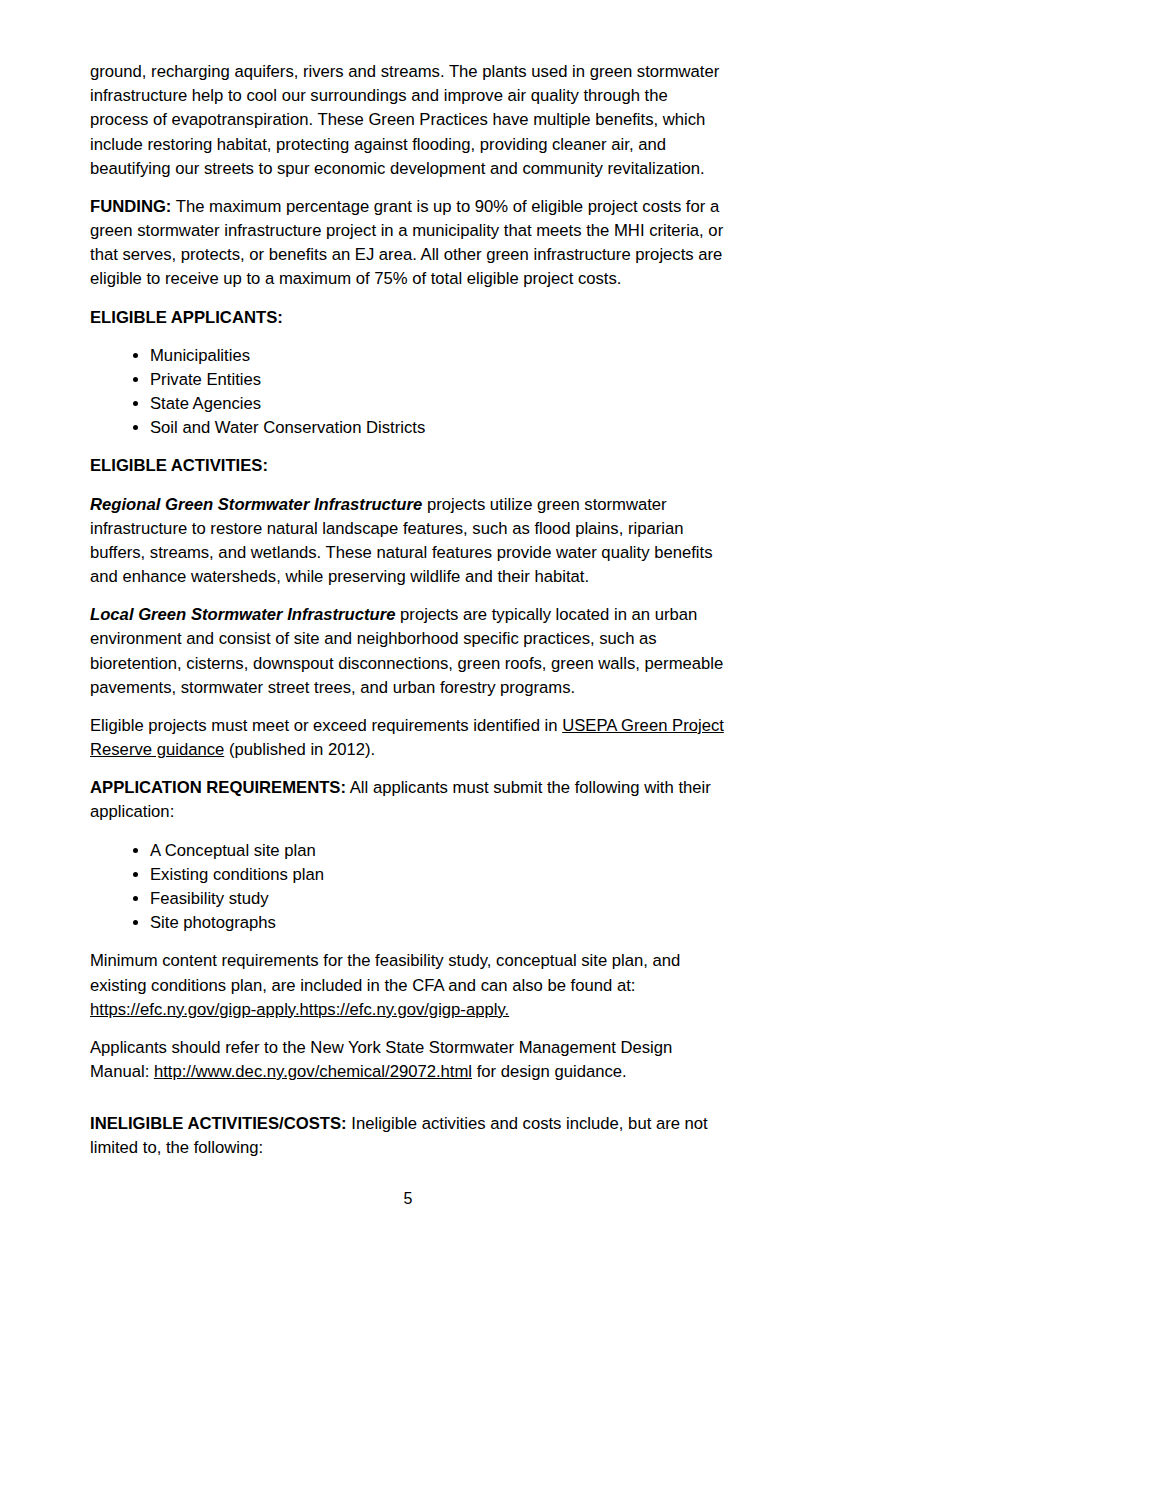ground, recharging aquifers, rivers and streams. The plants used in green stormwater infrastructure help to cool our surroundings and improve air quality through the process of evapotranspiration. These Green Practices have multiple benefits, which include restoring habitat, protecting against flooding, providing cleaner air, and beautifying our streets to spur economic development and community revitalization.
FUNDING: The maximum percentage grant is up to 90% of eligible project costs for a green stormwater infrastructure project in a municipality that meets the MHI criteria, or that serves, protects, or benefits an EJ area. All other green infrastructure projects are eligible to receive up to a maximum of 75% of total eligible project costs.
ELIGIBLE APPLICANTS:
Municipalities
Private Entities
State Agencies
Soil and Water Conservation Districts
ELIGIBLE ACTIVITIES:
Regional Green Stormwater Infrastructure projects utilize green stormwater infrastructure to restore natural landscape features, such as flood plains, riparian buffers, streams, and wetlands. These natural features provide water quality benefits and enhance watersheds, while preserving wildlife and their habitat.
Local Green Stormwater Infrastructure projects are typically located in an urban environment and consist of site and neighborhood specific practices, such as bioretention, cisterns, downspout disconnections, green roofs, green walls, permeable pavements, stormwater street trees, and urban forestry programs.
Eligible projects must meet or exceed requirements identified in USEPA Green Project Reserve guidance (published in 2012).
APPLICATION REQUIREMENTS: All applicants must submit the following with their application:
A Conceptual site plan
Existing conditions plan
Feasibility study
Site photographs
Minimum content requirements for the feasibility study, conceptual site plan, and existing conditions plan, are included in the CFA and can also be found at: https://efc.ny.gov/gigp-apply. https://efc.ny.gov/gigp-apply.
Applicants should refer to the New York State Stormwater Management Design Manual: http://www.dec.ny.gov/chemical/29072.html for design guidance.
INELIGIBLE ACTIVITIES/COSTS: Ineligible activities and costs include, but are not limited to, the following:
5